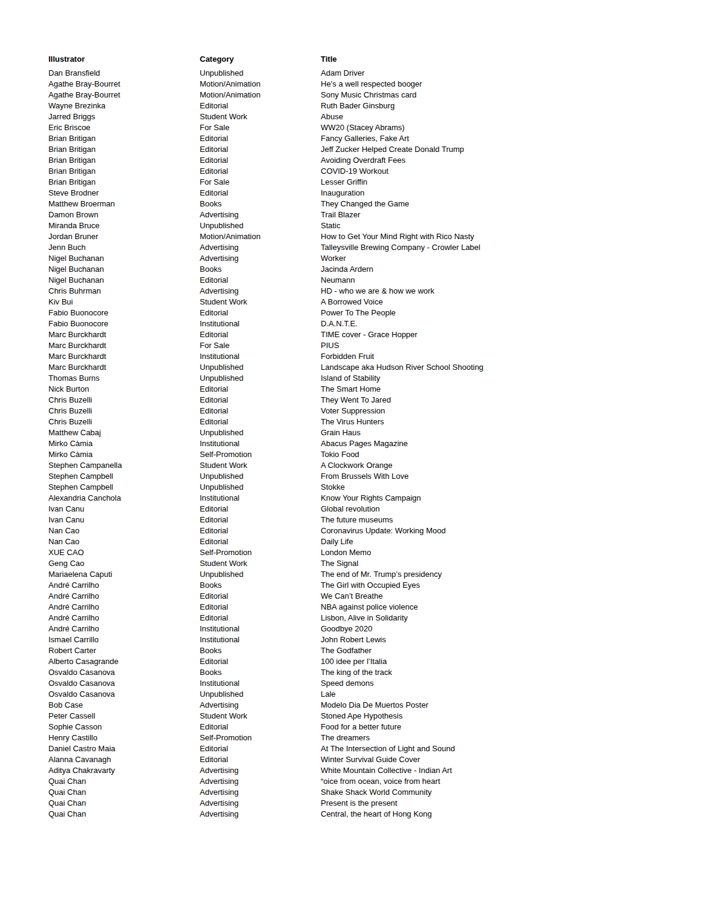| Illustrator | Category | Title |
| --- | --- | --- |
| Dan Bransfield | Unpublished | Adam Driver |
| Agathe Bray-Bourret | Motion/Animation | He’s a well respected booger |
| Agathe Bray-Bourret | Motion/Animation | Sony Music Christmas card |
| Wayne Brezinka | Editorial | Ruth Bader Ginsburg |
| Jarred Briggs | Student Work | Abuse |
| Eric Briscoe | For Sale | WW20 (Stacey Abrams) |
| Brian Britigan | Editorial | Fancy Galleries, Fake Art |
| Brian Britigan | Editorial | Jeff Zucker Helped Create Donald Trump |
| Brian Britigan | Editorial | Avoiding Overdraft Fees |
| Brian Britigan | Editorial | COVID-19 Workout |
| Brian Britigan | For Sale | Lesser Griffin |
| Steve Brodner | Editorial | Inauguration |
| Matthew Broerman | Books | They Changed the Game |
| Damon Brown | Advertising | Trail Blazer |
| Miranda Bruce | Unpublished | Static |
| Jordan Bruner | Motion/Animation | How to Get Your Mind Right with Rico Nasty |
| Jenn Buch | Advertising | Talleysville Brewing Company - Crowler Label |
| Nigel Buchanan | Advertising | Worker |
| Nigel Buchanan | Books | Jacinda Ardern |
| Nigel Buchanan | Editorial | Neumann |
| Chris Buhrman | Advertising | HD - who we are & how we work |
| Kiv Bui | Student Work | A Borrowed Voice |
| Fabio Buonocore | Editorial | Power To The People |
| Fabio Buonocore | Institutional | D.A.N.T.E. |
| Marc Burckhardt | Editorial | TIME cover - Grace Hopper |
| Marc Burckhardt | For Sale | PIUS |
| Marc Burckhardt | Institutional | Forbidden Fruit |
| Marc Burckhardt | Unpublished | Landscape aka Hudson River School Shooting |
| Thomas Burns | Unpublished | Island of Stability |
| Nick Burton | Editorial | The Smart Home |
| Chris Buzelli | Editorial | They Went To Jared |
| Chris Buzelli | Editorial | Voter Suppression |
| Chris Buzelli | Editorial | The Virus Hunters |
| Matthew Cabaj | Unpublished | Grain Haus |
| Mirko Càmia | Institutional | Abacus Pages Magazine |
| Mirko Càmia | Self-Promotion | Tokio Food |
| Stephen Campanella | Student Work | A Clockwork Orange |
| Stephen Campbell | Unpublished | From Brussels With Love |
| Stephen Campbell | Unpublished | Stokke |
| Alexandria Canchola | Institutional | Know Your Rights Campaign |
| Ivan Canu | Editorial | Global revolution |
| Ivan Canu | Editorial | The future museums |
| Nan Cao | Editorial | Coronavirus Update: Working Mood |
| Nan Cao | Editorial | Daily Life |
| XUE CAO | Self-Promotion | London Memo |
| Geng Cao | Student Work | The Signal |
| Mariaelena Caputi | Unpublished | The end of Mr. Trump’s presidency |
| André Carrilho | Books | The Girl with Occupied Eyes |
| André Carrilho | Editorial | We Can’t Breathe |
| André Carrilho | Editorial | NBA against police violence |
| André Carrilho | Editorial | Lisbon, Alive in Solidarity |
| André Carrilho | Institutional | Goodbye 2020 |
| Ismael Carrillo | Institutional | John Robert Lewis |
| Robert Carter | Books | The Godfather |
| Alberto Casagrande | Editorial | 100 idee per l’Italia |
| Osvaldo Casanova | Books | The king of the track |
| Osvaldo Casanova | Institutional | Speed demons |
| Osvaldo Casanova | Unpublished | Lale |
| Bob Case | Advertising | Modelo Dia De Muertos Poster |
| Peter Cassell | Student Work | Stoned Ape Hypothesis |
| Sophie Casson | Editorial | Food for a better future |
| Henry Castillo | Self-Promotion | The dreamers |
| Daniel Castro Maia | Editorial | At The Intersection of Light and Sound |
| Alanna Cavanagh | Editorial | Winter Survival Guide Cover |
| Aditya Chakravarty | Advertising | White Mountain Collective - Indian Art |
| Quai Chan | Advertising | “oice from ocean, voice from heart |
| Quai Chan | Advertising | Shake Shack World Community |
| Quai Chan | Advertising | Present is the present |
| Quai Chan | Advertising | Central, the heart of Hong Kong |